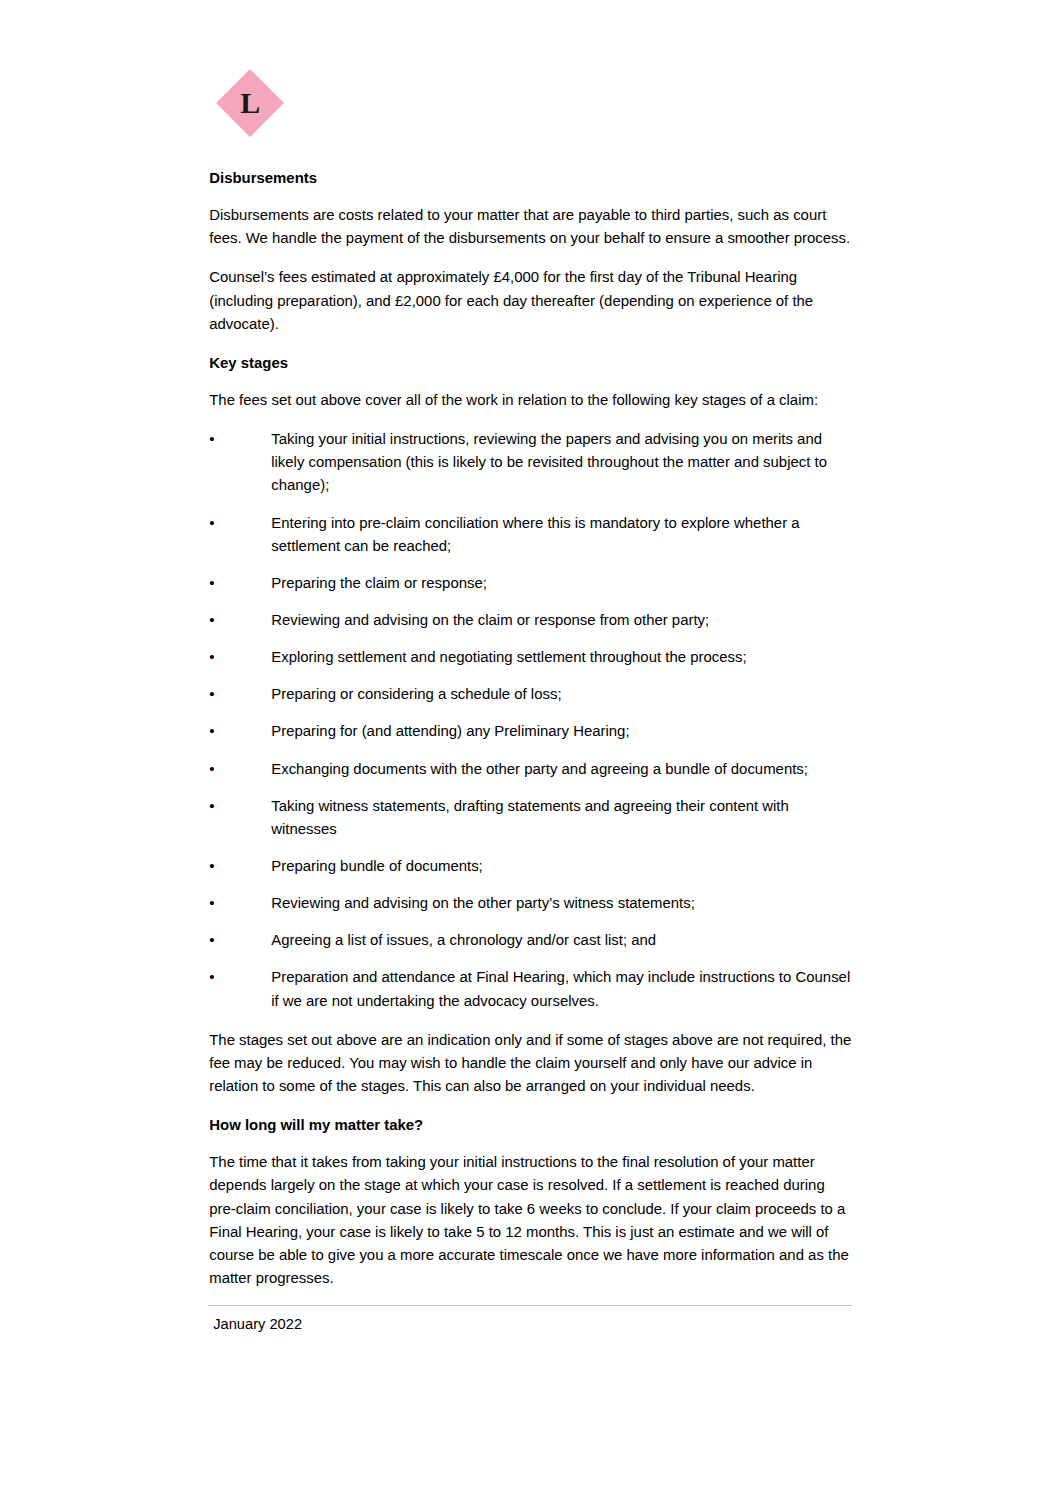L
Disbursements
Disbursements are costs related to your matter that are payable to third parties, such as court fees. We handle the payment of the disbursements on your behalf to ensure a smoother process.
Counsel’s fees estimated at approximately £4,000 for the first day of the Tribunal Hearing (including preparation), and £2,000 for each day thereafter (depending on experience of the advocate).
Key stages
The fees set out above cover all of the work in relation to the following key stages of a claim:
Taking your initial instructions, reviewing the papers and advising you on merits and likely compensation (this is likely to be revisited throughout the matter and subject to change);
Entering into pre-claim conciliation where this is mandatory to explore whether a settlement can be reached;
Preparing the claim or response;
Reviewing and advising on the claim or response from other party;
Exploring settlement and negotiating settlement throughout the process;
Preparing or considering a schedule of loss;
Preparing for (and attending) any Preliminary Hearing;
Exchanging documents with the other party and agreeing a bundle of documents;
Taking witness statements, drafting statements and agreeing their content with witnesses
Preparing bundle of documents;
Reviewing and advising on the other party’s witness statements;
Agreeing a list of issues, a chronology and/or cast list; and
Preparation and attendance at Final Hearing, which may include instructions to Counsel if we are not undertaking the advocacy ourselves.
The stages set out above are an indication only and if some of stages above are not required, the fee may be reduced. You may wish to handle the claim yourself and only have our advice in relation to some of the stages. This can also be arranged on your individual needs.
How long will my matter take?
The time that it takes from taking your initial instructions to the final resolution of your matter depends largely on the stage at which your case is resolved. If a settlement is reached during pre-claim conciliation, your case is likely to take 6 weeks to conclude. If your claim proceeds to a Final Hearing, your case is likely to take 5 to 12 months. This is just an estimate and we will of course be able to give you a more accurate timescale once we have more information and as the matter progresses.
January 2022